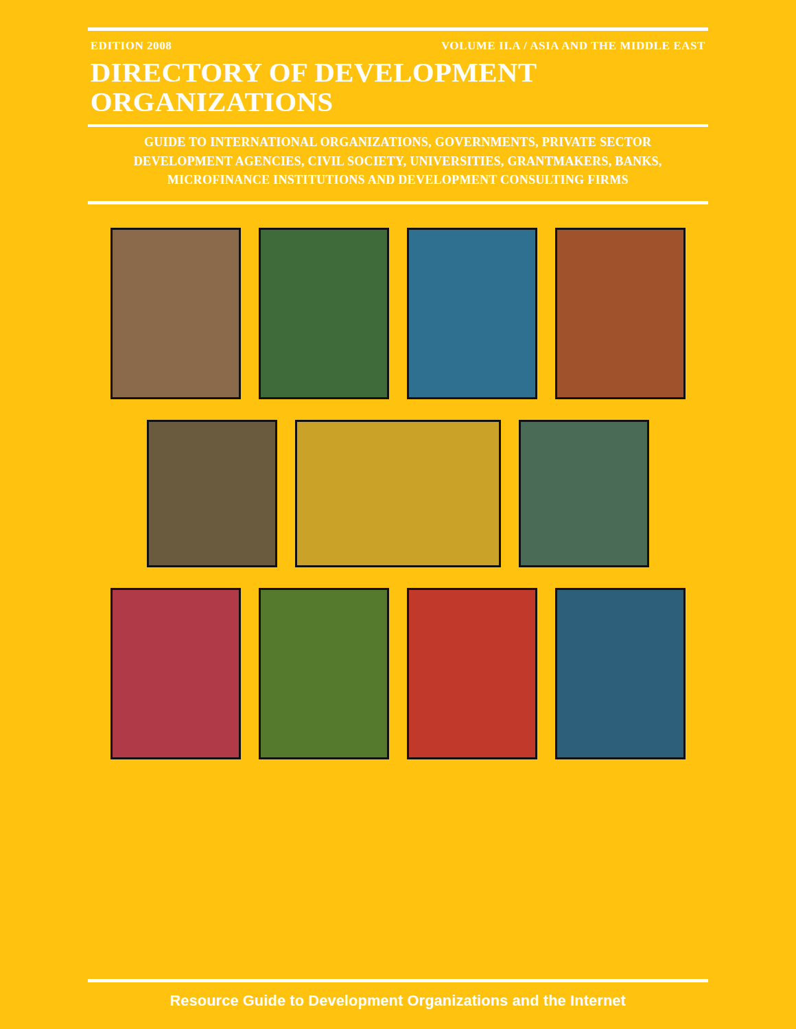EDITION 2008 VOLUME II.A / ASIA AND THE MIDDLE EAST
DIRECTORY OF DEVELOPMENT ORGANIZATIONS
GUIDE TO INTERNATIONAL ORGANIZATIONS, GOVERNMENTS, PRIVATE SECTOR
DEVELOPMENT AGENCIES, CIVIL SOCIETY, UNIVERSITIES, GRANTMAKERS, BANKS,
MICROFINANCE INSTITUTIONS AND DEVELOPMENT CONSULTING FIRMS
Resource Guide to Development Organizations and the Internet